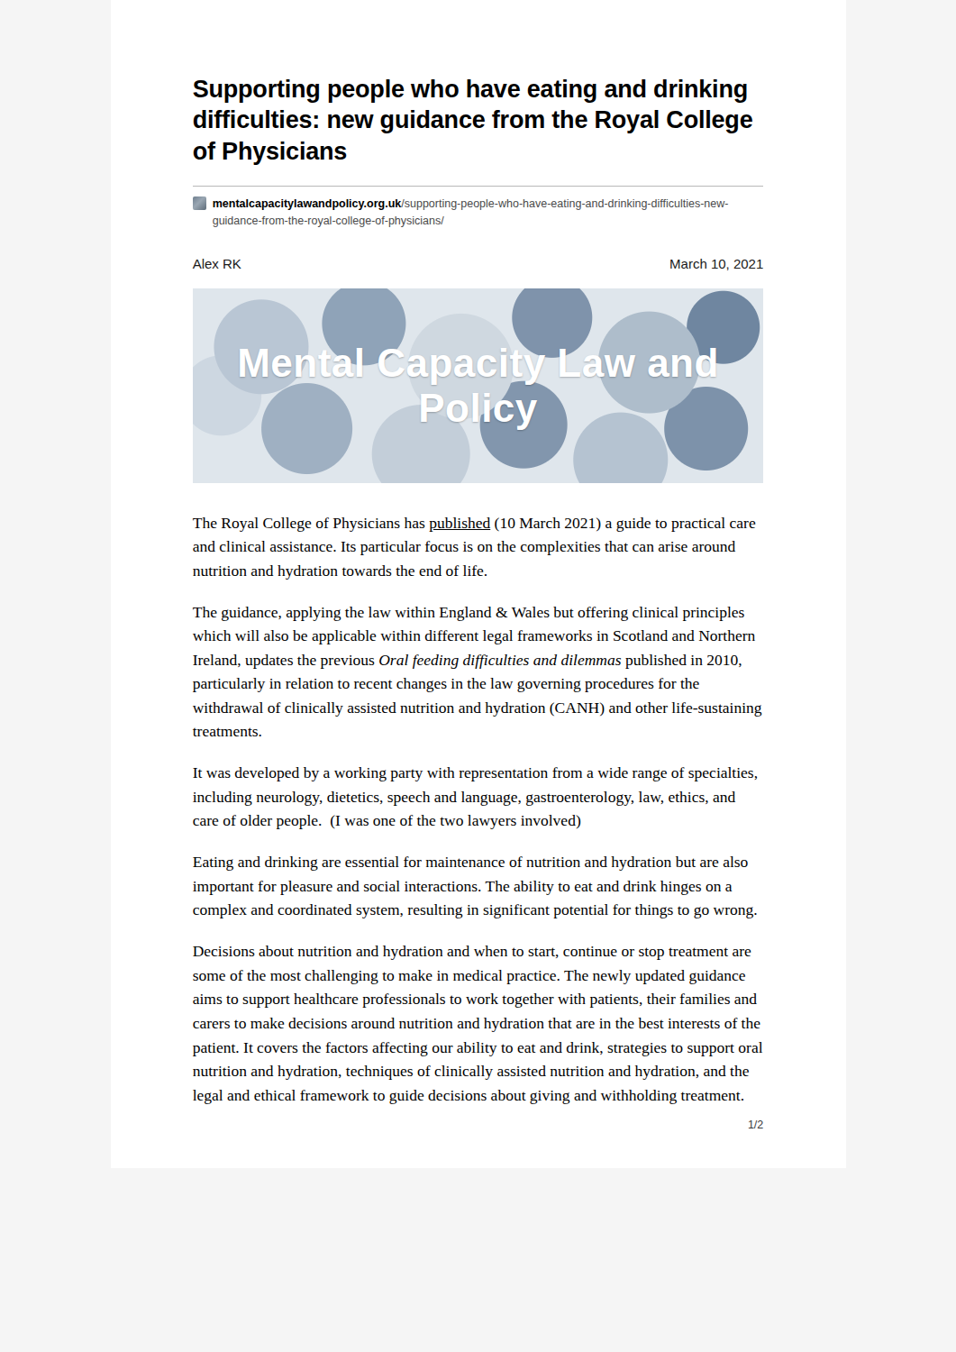Supporting people who have eating and drinking difficulties: new guidance from the Royal College of Physicians
mentalcapacitylawandpolicy.org.uk/supporting-people-who-have-eating-and-drinking-difficulties-new-guidance-from-the-royal-college-of-physicians/
Alex RK March 10, 2021
Mental Capacity Law and Policy
The Royal College of Physicians has published (10 March 2021) a guide to practical care and clinical assistance. Its particular focus is on the complexities that can arise around nutrition and hydration towards the end of life.
The guidance, applying the law within England & Wales but offering clinical principles which will also be applicable within different legal frameworks in Scotland and Northern Ireland, updates the previous Oral feeding difficulties and dilemmas published in 2010, particularly in relation to recent changes in the law governing procedures for the withdrawal of clinically assisted nutrition and hydration (CANH) and other life-sustaining treatments.
It was developed by a working party with representation from a wide range of specialties, including neurology, dietetics, speech and language, gastroenterology, law, ethics, and care of older people. (I was one of the two lawyers involved)
Eating and drinking are essential for maintenance of nutrition and hydration but are also important for pleasure and social interactions. The ability to eat and drink hinges on a complex and coordinated system, resulting in significant potential for things to go wrong.
Decisions about nutrition and hydration and when to start, continue or stop treatment are some of the most challenging to make in medical practice. The newly updated guidance aims to support healthcare professionals to work together with patients, their families and carers to make decisions around nutrition and hydration that are in the best interests of the patient. It covers the factors affecting our ability to eat and drink, strategies to support oral nutrition and hydration, techniques of clinically assisted nutrition and hydration, and the legal and ethical framework to guide decisions about giving and withholding treatment.
1/2